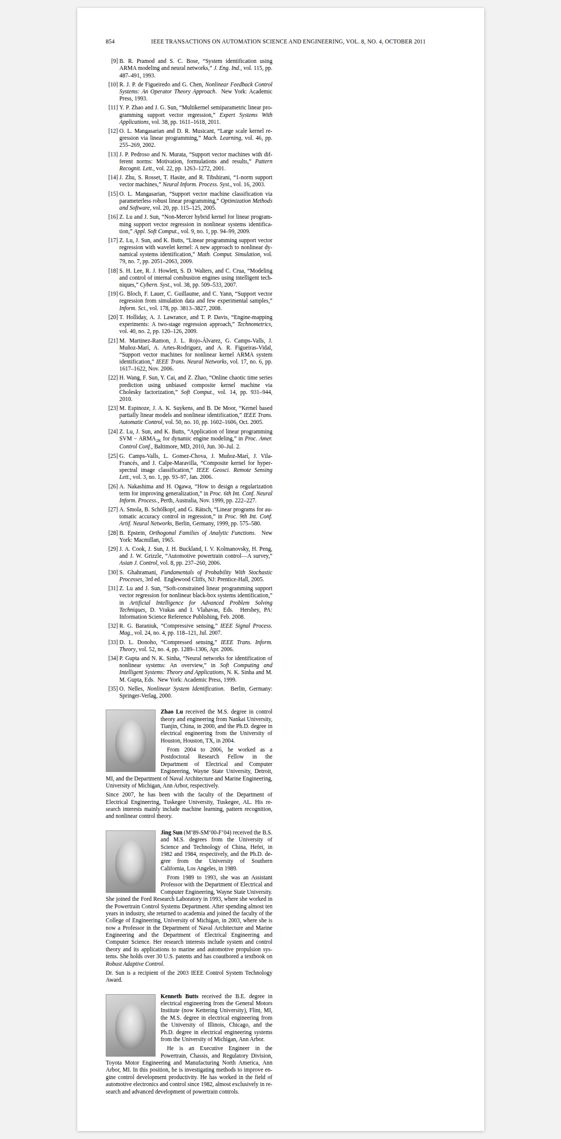854
IEEE TRANSACTIONS ON AUTOMATION SCIENCE AND ENGINEERING, VOL. 8, NO. 4, OCTOBER 2011
[9] B. R. Pramod and S. C. Bose, “System identification using ARMA modeling and neural networks,” J. Eng. Ind., vol. 115, pp. 487–491, 1993.
[10] R. J. P. de Figueiredo and G. Chen, Nonlinear Feedback Control Systems: An Operator Theory Approach. New York: Academic Press, 1993.
[11] Y. P. Zhao and J. G. Sun, “Multikernel semiparametric linear programming support vector regression,” Expert Systems With Applications, vol. 38, pp. 1611–1618, 2011.
[12] O. L. Mangasarian and D. R. Musicant, “Large scale kernel regression via linear programming,” Mach. Learning, vol. 46, pp. 255–269, 2002.
[13] J. P. Pedroso and N. Murata, “Support vector machines with different norms: Motivation, formulations and results,” Pattern Recognit. Lett., vol. 22, pp. 1263–1272, 2001.
[14] J. Zhu, S. Rosset, T. Hasite, and R. Tibshirani, “1-norm support vector machines,” Neural Inform. Process. Syst., vol. 16, 2003.
[15] O. L. Mangasarian, “Support vector machine classification via parameterless robust linear programming,” Optimization Methods and Software, vol. 20, pp. 115–125, 2005.
[16] Z. Lu and J. Sun, “Non-Mercer hybrid kernel for linear programming support vector regression in nonlinear systems identification,” Appl. Soft Comput., vol. 9, no. 1, pp. 94–99, 2009.
[17] Z. Lu, J. Sun, and K. Butts, “Linear programming support vector regression with wavelet kernel: A new approach to nonlinear dynamical systems identification,” Math. Comput. Simulation, vol. 79, no. 7, pp. 2051–2063, 2009.
[18] S. H. Lee, R. J. Howlett, S. D. Walters, and C. Crua, “Modeling and control of internal combustion engines using intelligent techniques,” Cybern. Syst., vol. 38, pp. 509–533, 2007.
[19] G. Bloch, F. Lauer, C. Guillaume, and C. Yann, “Support vector regression from simulation data and few experimental samples,” Inform. Sci., vol. 178, pp. 3813–3827, 2008.
[20] T. Holliday, A. J. Lawrance, and T. P. Davis, “Engine-mapping experiments: A two-stage regression approach,” Technometrics, vol. 40, no. 2, pp. 120–126, 2009.
[21] M. Martinez-Ramon, J. L. Rojo-Álvarez, G. Camps-Valls, J. Muñoz-Marí, A. Artes-Rodriguez, and A. R. Figueiras-Vidal, “Support vector machines for nonlinear kernel ARMA system identification,” IEEE Trans. Neural Networks, vol. 17, no. 6, pp. 1617–1622, Nov. 2006.
[22] H. Wang, F. Sun, Y. Cai, and Z. Zhao, “Online chaotic time series prediction using unbiased composite kernel machine via Cholesky factorization,” Soft Comput., vol. 14, pp. 931–944, 2010.
[23] M. Espinoze, J. A. K. Suykens, and B. De Moor, “Kernel based partially linear models and nonlinear identification,” IEEE Trans. Automatic Control, vol. 50, no. 10, pp. 1602–1606, Oct. 2005.
[24] Z. Lu, J. Sun, and K. Butts, “Application of linear programming SVM − ARMA2K for dynamic engine modeling,” in Proc. Amer. Control Conf., Baltimore, MD, 2010, Jun. 30–Jul. 2.
[25] G. Camps-Valls, L. Gomez-Chova, J. Muñoz-Marí, J. Vila-Francés, and J. Calpe-Maravilla, “Composite kernel for hyperspectral image classification,” IEEE Geosci. Remote Sensing Lett., vol. 3, no. 1, pp. 93–97, Jan. 2006.
[26] A. Nakashima and H. Ogawa, “How to design a regularization term for improving generalization,” in Proc. 6th Int. Conf. Neural Inform. Process., Perth, Australia, Nov. 1999, pp. 222–227.
[27] A. Smola, B. Schölkopf, and G. Rätsch, “Linear programs for automatic accuracy control in regression,” in Proc. 9th Int. Conf. Artif. Neural Networks, Berlin, Germany, 1999, pp. 575–580.
[28] B. Epstein, Orthogonal Families of Analytic Functions. New York: Macmillan, 1965.
[29] J. A. Cook, J. Sun, J. H. Buckland, I. V. Kolmanovsky, H. Peng, and J. W. Grizzle, “Automotive powertrain control—A survey,” Asian J. Control, vol. 8, pp. 237–260, 2006.
[30] S. Ghahramani, Fundamentals of Probability With Stochastic Processes, 3rd ed. Englewood Cliffs, NJ: Prentice-Hall, 2005.
[31] Z. Lu and J. Sun, “Soft-constrained linear programming support vector regression for nonlinear black-box systems identification,” in Artificial Intelligence for Advanced Problem Solving Techniques, D. Vrakas and I. Vlahavas, Eds. Hershey, PA: Information Science Reference Publishing, Feb. 2008.
[32] R. G. Baraniuk, “Compressive sensing,” IEEE Signal Process. Mag., vol. 24, no. 4, pp. 118–121, Jul. 2007.
[33] D. L. Donoho, “Compressed sensing,” IEEE Trans. Inform. Theory, vol. 52, no. 4, pp. 1289–1306, Apr. 2006.
[34] P. Gupta and N. K. Sinha, “Neural networks for identification of nonlinear systems: An overview,” in Soft Computing and Intelligent Systems: Theory and Applications, N. K. Sinha and M. M. Gupta, Eds. New York: Academic Press, 1999.
[35] O. Nelles, Nonlinear System Identification. Berlin, Germany: Springer-Verlag, 2000.
Zhao Lu received the M.S. degree in control theory and engineering from Nankai University, Tianjin, China, in 2000, and the Ph.D. degree in electrical engineering from the University of Houston, Houston, TX, in 2004.
From 2004 to 2006, he worked as a Postdoctoral Research Fellow in the Department of Electrical and Computer Engineering, Wayne State University, Detroit, MI, and the Department of Naval Architecture and Marine Engineering, University of Michigan, Ann Arbor, respectively.
Since 2007, he has been with the faculty of the Department of Electrical Engineering, Tuskegee University, Tuskegee, AL. His research interests mainly include machine learning, pattern recognition, and nonlinear control theory.
Jing Sun (M’89-SM’00-F’04) received the B.S. and M.S. degrees from the University of Science and Technology of China, Hefei, in 1982 and 1984, respectively, and the Ph.D. degree from the University of Southern California, Los Angeles, in 1989.
From 1989 to 1993, she was an Assistant Professor with the Department of Electrical and Computer Engineering, Wayne State University. She joined the Ford Research Laboratory in 1993, where she worked in the Powertrain Control Systems Department. After spending almost ten years in industry, she returned to academia and joined the faculty of the College of Engineering, University of Michigan, in 2003, where she is now a Professor in the Department of Naval Architecture and Marine Engineering and the Department of Electrical Engineering and Computer Science. Her research interests include system and control theory and its applications to marine and automotive propulsion systems. She holds over 30 U.S. patents and has coauthored a textbook on Robust Adaptive Control.
Dr. Sun is a recipient of the 2003 IEEE Control System Technology Award.
Kenneth Butts received the B.E. degree in electrical engineering from the General Motors Institute (now Kettering University), Flint, MI, the M.S. degree in electrical engineering from the University of Illinois, Chicago, and the Ph.D. degree in electrical engineering systems from the University of Michigan, Ann Arbor.
He is an Executive Engineer in the Powertrain, Chassis, and Regulatory Division, Toyota Motor Engineering and Manufacturing North America, Ann Arbor, MI. In this position, he is investigating methods to improve engine control development productivity. He has worked in the field of automotive electronics and control since 1982, almost exclusively in research and advanced development of powertrain controls.